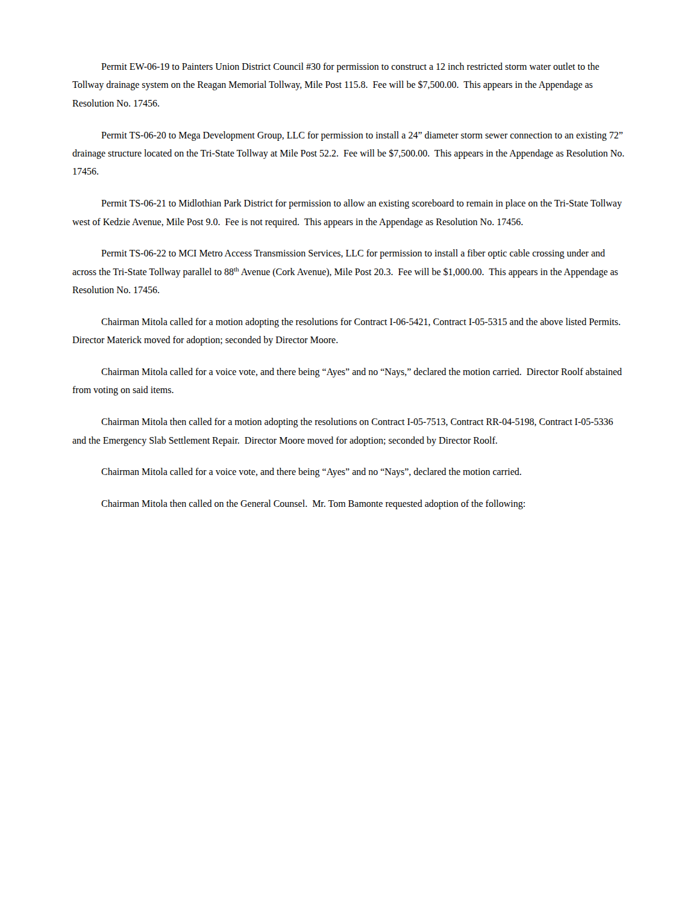Permit EW-06-19 to Painters Union District Council #30 for permission to construct a 12 inch restricted storm water outlet to the Tollway drainage system on the Reagan Memorial Tollway, Mile Post 115.8. Fee will be $7,500.00. This appears in the Appendage as Resolution No. 17456.
Permit TS-06-20 to Mega Development Group, LLC for permission to install a 24” diameter storm sewer connection to an existing 72” drainage structure located on the Tri-State Tollway at Mile Post 52.2. Fee will be $7,500.00. This appears in the Appendage as Resolution No. 17456.
Permit TS-06-21 to Midlothian Park District for permission to allow an existing scoreboard to remain in place on the Tri-State Tollway west of Kedzie Avenue, Mile Post 9.0. Fee is not required. This appears in the Appendage as Resolution No. 17456.
Permit TS-06-22 to MCI Metro Access Transmission Services, LLC for permission to install a fiber optic cable crossing under and across the Tri-State Tollway parallel to 88th Avenue (Cork Avenue), Mile Post 20.3. Fee will be $1,000.00. This appears in the Appendage as Resolution No. 17456.
Chairman Mitola called for a motion adopting the resolutions for Contract I-06-5421, Contract I-05-5315 and the above listed Permits. Director Materick moved for adoption; seconded by Director Moore.
Chairman Mitola called for a voice vote, and there being “Ayes” and no “Nays,” declared the motion carried. Director Roolf abstained from voting on said items.
Chairman Mitola then called for a motion adopting the resolutions on Contract I-05-7513, Contract RR-04-5198, Contract I-05-5336 and the Emergency Slab Settlement Repair. Director Moore moved for adoption; seconded by Director Roolf.
Chairman Mitola called for a voice vote, and there being “Ayes” and no “Nays”, declared the motion carried.
Chairman Mitola then called on the General Counsel. Mr. Tom Bamonte requested adoption of the following: